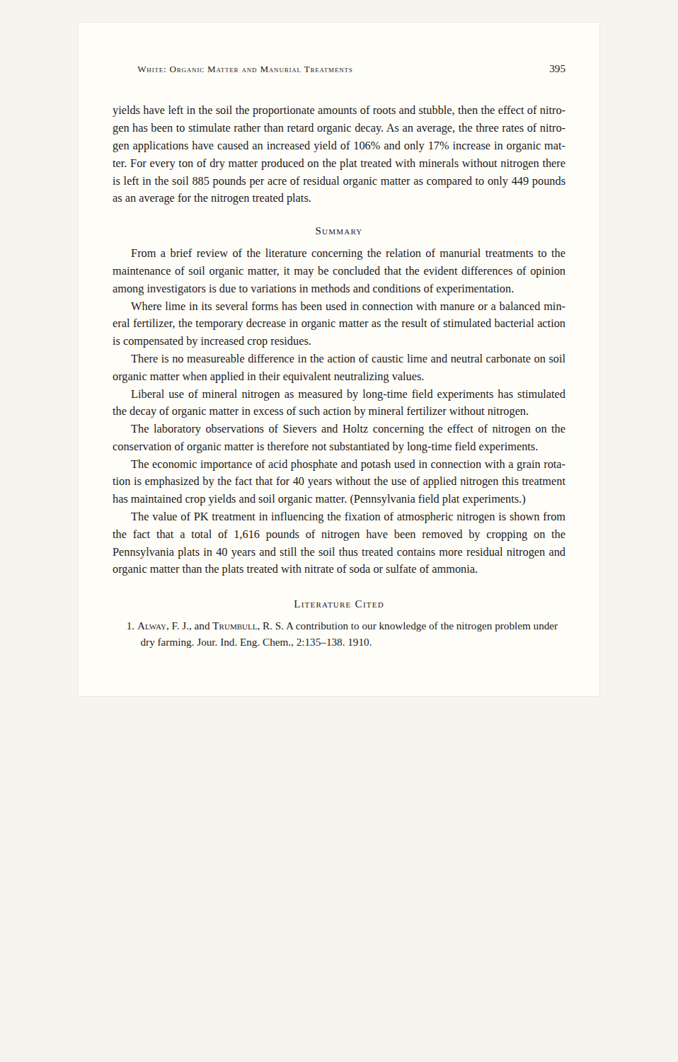White: Organic Matter and Manurial Treatments 395
yields have left in the soil the proportionate amounts of roots and stubble, then the effect of nitrogen has been to stimulate rather than retard organic decay. As an average, the three rates of nitrogen applications have caused an increased yield of 106% and only 17% increase in organic matter. For every ton of dry matter produced on the plat treated with minerals without nitrogen there is left in the soil 885 pounds per acre of residual organic matter as compared to only 449 pounds as an average for the nitrogen treated plats.
Summary
From a brief review of the literature concerning the relation of manurial treatments to the maintenance of soil organic matter, it may be concluded that the evident differences of opinion among investigators is due to variations in methods and conditions of experimentation.
Where lime in its several forms has been used in connection with manure or a balanced mineral fertilizer, the temporary decrease in organic matter as the result of stimulated bacterial action is compensated by increased crop residues.
There is no measureable difference in the action of caustic lime and neutral carbonate on soil organic matter when applied in their equivalent neutralizing values.
Liberal use of mineral nitrogen as measured by long-time field experiments has stimulated the decay of organic matter in excess of such action by mineral fertilizer without nitrogen.
The laboratory observations of Sievers and Holtz concerning the effect of nitrogen on the conservation of organic matter is therefore not substantiated by long-time field experiments.
The economic importance of acid phosphate and potash used in connection with a grain rotation is emphasized by the fact that for 40 years without the use of applied nitrogen this treatment has maintained crop yields and soil organic matter. (Pennsylvania field plat experiments.)
The value of PK treatment in influencing the fixation of atmospheric nitrogen is shown from the fact that a total of 1,616 pounds of nitrogen have been removed by cropping on the Pennsylvania plats in 40 years and still the soil thus treated contains more residual nitrogen and organic matter than the plats treated with nitrate of soda or sulfate of ammonia.
Literature Cited
1. Alway, F. J., and Trumbull, R. S. A contribution to our knowledge of the nitrogen problem under dry farming. Jour. Ind. Eng. Chem., 2:135–138. 1910.